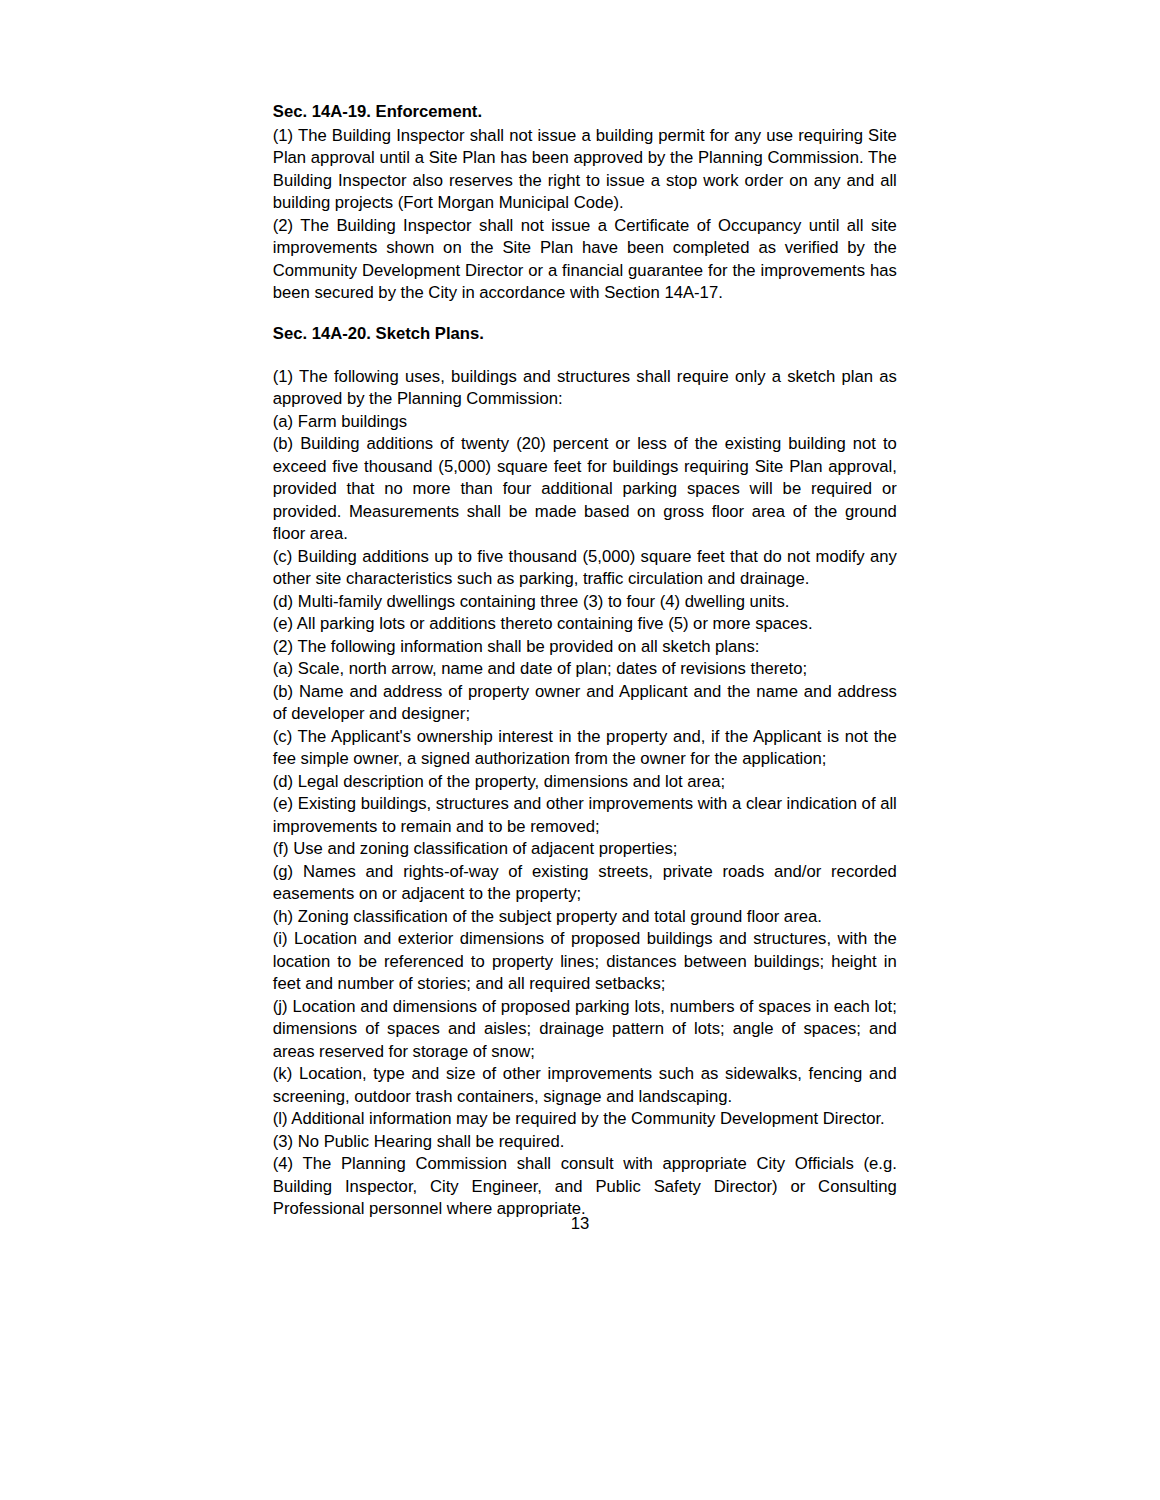Sec. 14A-19. Enforcement.
(1) The Building Inspector shall not issue a building permit for any use requiring Site Plan approval until a Site Plan has been approved by the Planning Commission. The Building Inspector also reserves the right to issue a stop work order on any and all building projects (Fort Morgan Municipal Code).
(2) The Building Inspector shall not issue a Certificate of Occupancy until all site improvements shown on the Site Plan have been completed as verified by the Community Development Director or a financial guarantee for the improvements has been secured by the City in accordance with Section 14A-17.
Sec. 14A-20. Sketch Plans.
(1) The following uses, buildings and structures shall require only a sketch plan as approved by the Planning Commission:
(a) Farm buildings
(b) Building additions of twenty (20) percent or less of the existing building not to exceed five thousand (5,000) square feet for buildings requiring Site Plan approval, provided that no more than four additional parking spaces will be required or provided. Measurements shall be made based on gross floor area of the ground floor area.
(c) Building additions up to five thousand (5,000) square feet that do not modify any other site characteristics such as parking, traffic circulation and drainage.
(d) Multi-family dwellings containing three (3) to four (4) dwelling units.
(e) All parking lots or additions thereto containing five (5) or more spaces.
(2) The following information shall be provided on all sketch plans:
(a) Scale, north arrow, name and date of plan; dates of revisions thereto;
(b) Name and address of property owner and Applicant and the name and address of developer and designer;
(c) The Applicant's ownership interest in the property and, if the Applicant is not the fee simple owner, a signed authorization from the owner for the application;
(d) Legal description of the property, dimensions and lot area;
(e) Existing buildings, structures and other improvements with a clear indication of all improvements to remain and to be removed;
(f) Use and zoning classification of adjacent properties;
(g) Names and rights-of-way of existing streets, private roads and/or recorded easements on or adjacent to the property;
(h) Zoning classification of the subject property and total ground floor area.
(i) Location and exterior dimensions of proposed buildings and structures, with the location to be referenced to property lines; distances between buildings; height in feet and number of stories; and all required setbacks;
(j) Location and dimensions of proposed parking lots, numbers of spaces in each lot; dimensions of spaces and aisles; drainage pattern of lots; angle of spaces; and areas reserved for storage of snow;
(k) Location, type and size of other improvements such as sidewalks, fencing and screening, outdoor trash containers, signage and landscaping.
(l) Additional information may be required by the Community Development Director.
(3) No Public Hearing shall be required.
(4) The Planning Commission shall consult with appropriate City Officials (e.g. Building Inspector, City Engineer, and Public Safety Director) or Consulting Professional personnel where appropriate.
13